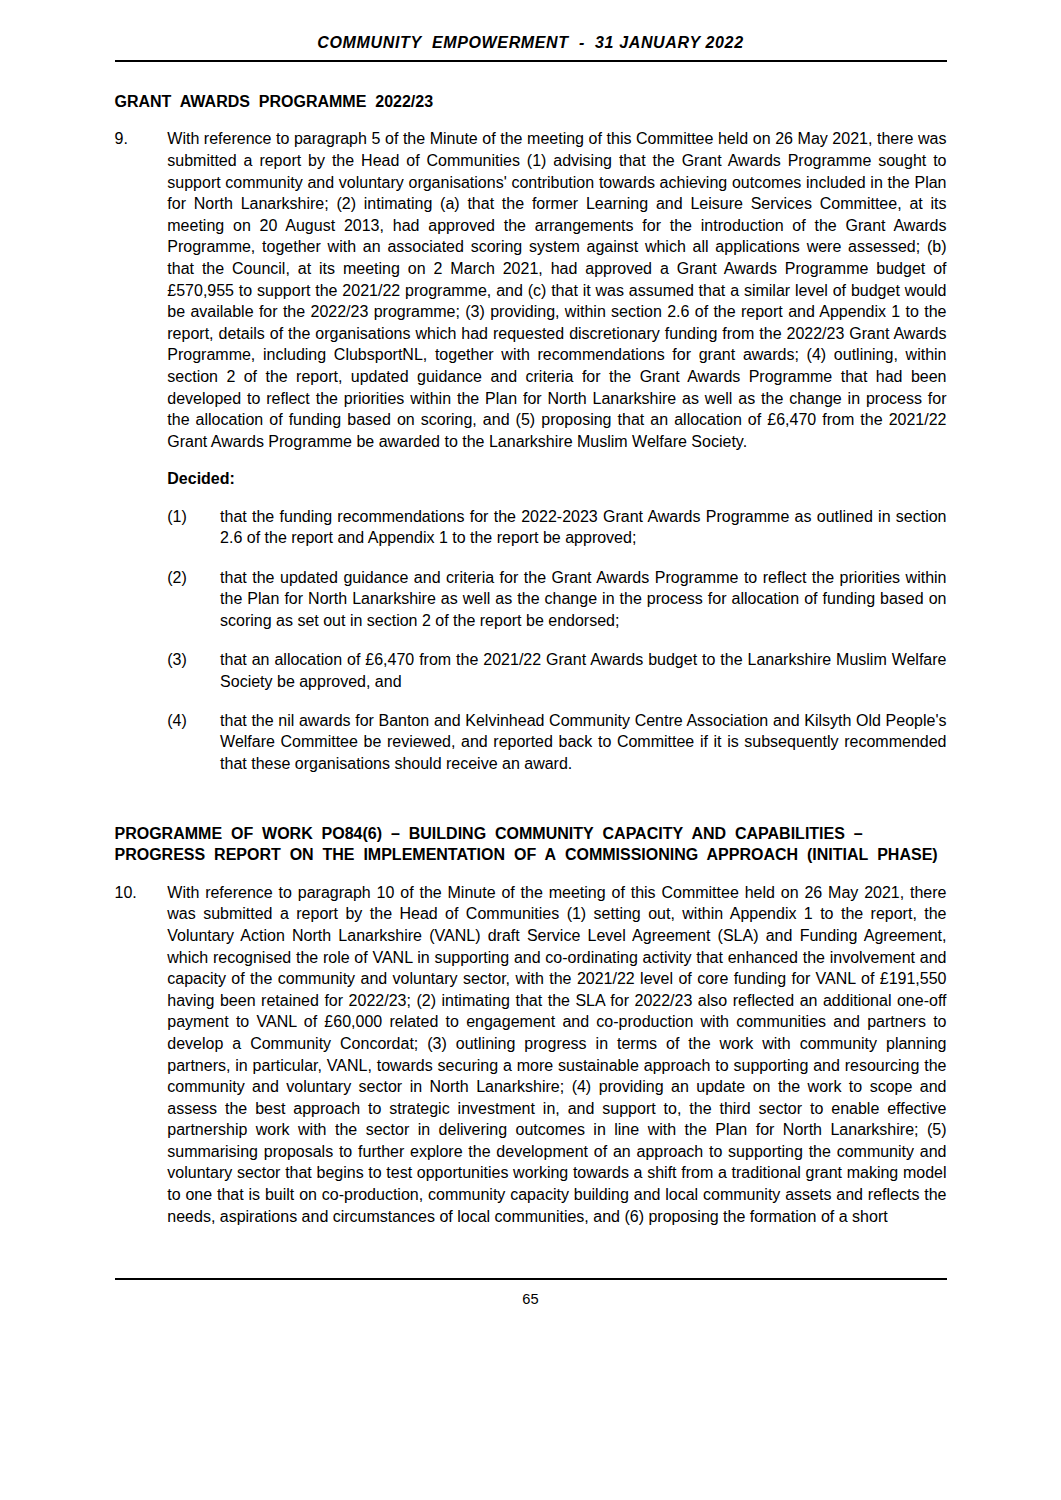COMMUNITY EMPOWERMENT - 31 JANUARY 2022
Grant Awards Programme 2022/23
9.
With reference to paragraph 5 of the Minute of the meeting of this Committee held on 26 May 2021, there was submitted a report by the Head of Communities (1) advising that the Grant Awards Programme sought to support community and voluntary organisations' contribution towards achieving outcomes included in the Plan for North Lanarkshire; (2) intimating (a) that the former Learning and Leisure Services Committee, at its meeting on 20 August 2013, had approved the arrangements for the introduction of the Grant Awards Programme, together with an associated scoring system against which all applications were assessed; (b) that the Council, at its meeting on 2 March 2021, had approved a Grant Awards Programme budget of £570,955 to support the 2021/22 programme, and (c) that it was assumed that a similar level of budget would be available for the 2022/23 programme; (3) providing, within section 2.6 of the report and Appendix 1 to the report, details of the organisations which had requested discretionary funding from the 2022/23 Grant Awards Programme, including ClubsportNL, together with recommendations for grant awards; (4) outlining, within section 2 of the report, updated guidance and criteria for the Grant Awards Programme that had been developed to reflect the priorities within the Plan for North Lanarkshire as well as the change in process for the allocation of funding based on scoring, and (5) proposing that an allocation of £6,470 from the 2021/22 Grant Awards Programme be awarded to the Lanarkshire Muslim Welfare Society.
Decided:
(1) that the funding recommendations for the 2022-2023 Grant Awards Programme as outlined in section 2.6 of the report and Appendix 1 to the report be approved;
(2) that the updated guidance and criteria for the Grant Awards Programme to reflect the priorities within the Plan for North Lanarkshire as well as the change in the process for allocation of funding based on scoring as set out in section 2 of the report be endorsed;
(3) that an allocation of £6,470 from the 2021/22 Grant Awards budget to the Lanarkshire Muslim Welfare Society be approved, and
(4) that the nil awards for Banton and Kelvinhead Community Centre Association and Kilsyth Old People's Welfare Committee be reviewed, and reported back to Committee if it is subsequently recommended that these organisations should receive an award.
Programme of Work PO84(6) – Building Community Capacity and Capabilities – Progress Report on the Implementation of a Commissioning Approach (Initial Phase)
10.
With reference to paragraph 10 of the Minute of the meeting of this Committee held on 26 May 2021, there was submitted a report by the Head of Communities (1) setting out, within Appendix 1 to the report, the Voluntary Action North Lanarkshire (VANL) draft Service Level Agreement (SLA) and Funding Agreement, which recognised the role of VANL in supporting and co-ordinating activity that enhanced the involvement and capacity of the community and voluntary sector, with the 2021/22 level of core funding for VANL of £191,550 having been retained for 2022/23; (2) intimating that the SLA for 2022/23 also reflected an additional one-off payment to VANL of £60,000 related to engagement and co-production with communities and partners to develop a Community Concordat; (3) outlining progress in terms of the work with community planning partners, in particular, VANL, towards securing a more sustainable approach to supporting and resourcing the community and voluntary sector in North Lanarkshire; (4) providing an update on the work to scope and assess the best approach to strategic investment in, and support to, the third sector to enable effective partnership work with the sector in delivering outcomes in line with the Plan for North Lanarkshire; (5) summarising proposals to further explore the development of an approach to supporting the community and voluntary sector that begins to test opportunities working towards a shift from a traditional grant making model to one that is built on co-production, community capacity building and local community assets and reflects the needs, aspirations and circumstances of local communities, and (6) proposing the formation of a short
65